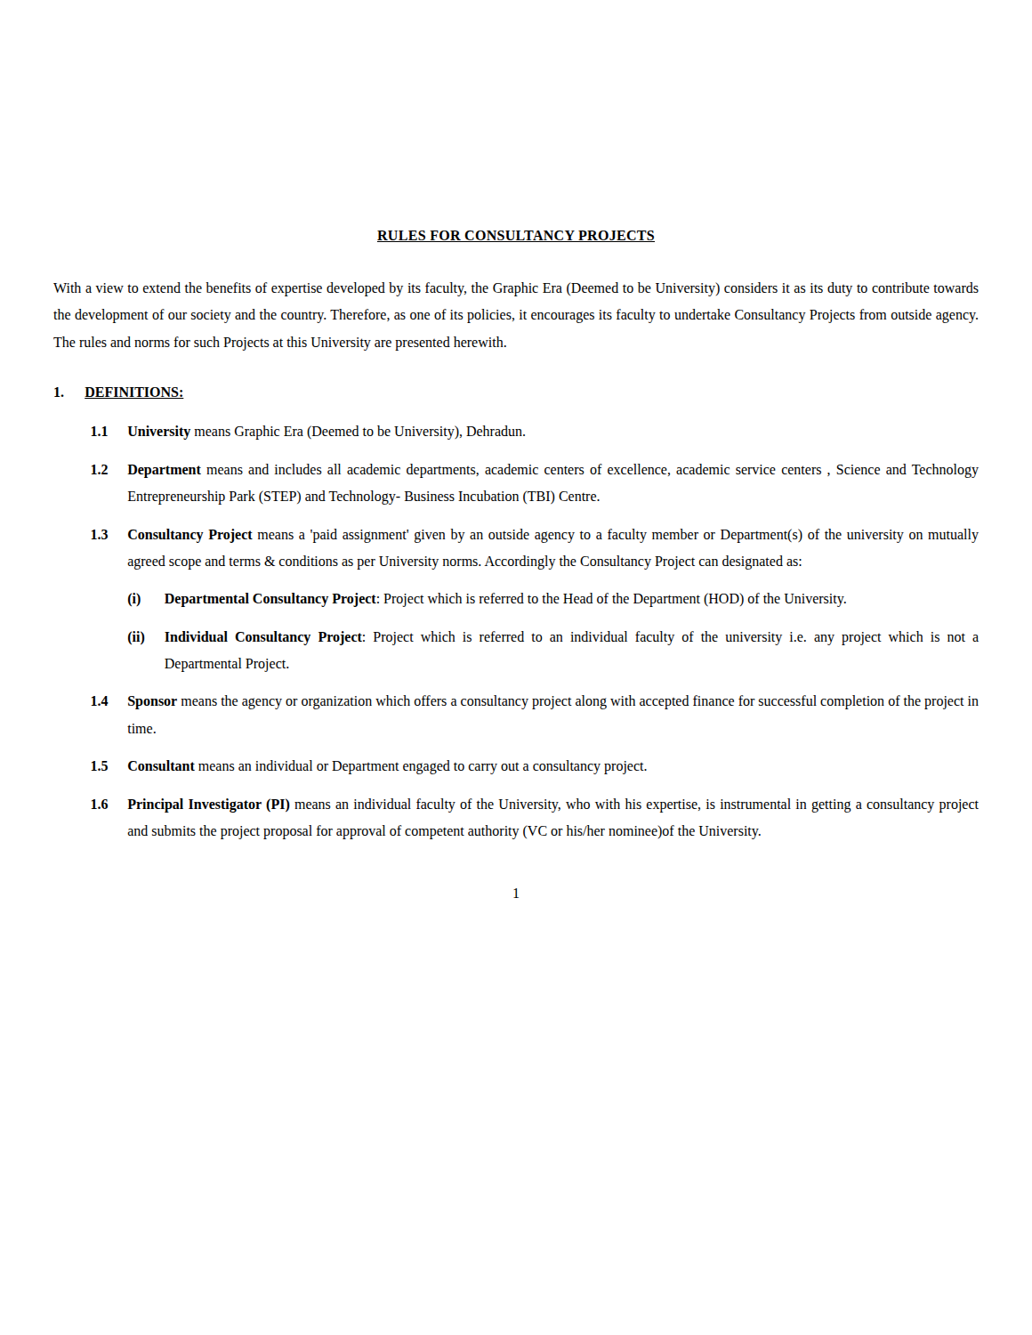RULES FOR CONSULTANCY PROJECTS
With a view to extend the benefits of expertise developed by its faculty, the Graphic Era (Deemed to be University) considers it as its duty to contribute towards the development of our society and the country. Therefore, as one of its policies, it encourages its faculty to undertake Consultancy Projects from outside agency. The rules and norms for such Projects at this University are presented herewith.
1. DEFINITIONS:
1.1 University means Graphic Era (Deemed to be University), Dehradun.
1.2 Department means and includes all academic departments, academic centers of excellence, academic service centers , Science and Technology Entrepreneurship Park (STEP) and Technology- Business Incubation (TBI) Centre.
1.3 Consultancy Project means a 'paid assignment' given by an outside agency to a faculty member or Department(s) of the university on mutually agreed scope and terms & conditions as per University norms. Accordingly the Consultancy Project can designated as:
(i) Departmental Consultancy Project: Project which is referred to the Head of the Department (HOD) of the University.
(ii) Individual Consultancy Project: Project which is referred to an individual faculty of the university i.e. any project which is not a Departmental Project.
1.4 Sponsor means the agency or organization which offers a consultancy project along with accepted finance for successful completion of the project in time.
1.5 Consultant means an individual or Department engaged to carry out a consultancy project.
1.6 Principal Investigator (PI) means an individual faculty of the University, who with his expertise, is instrumental in getting a consultancy project and submits the project proposal for approval of competent authority (VC or his/her nominee)of the University.
1